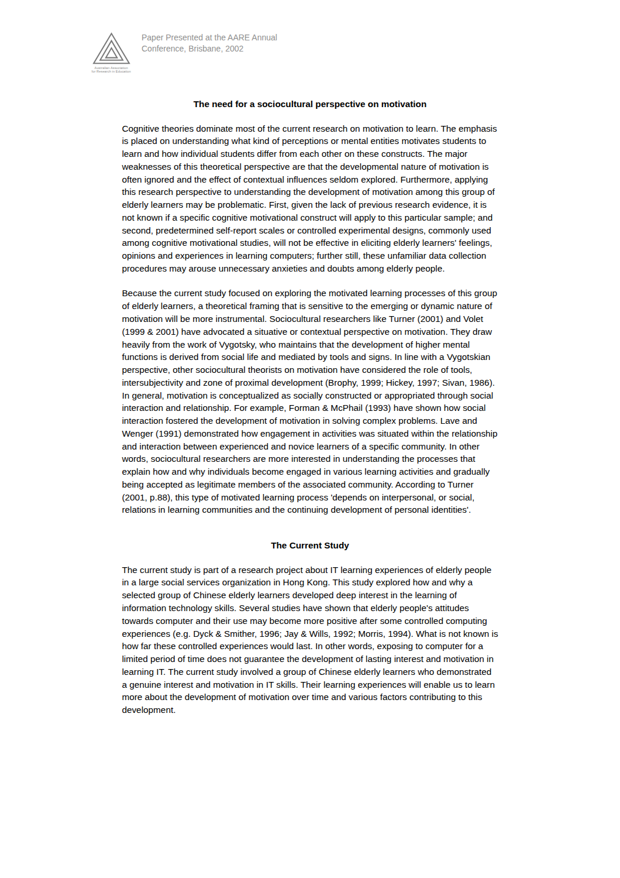Australian Association
for Research in Education
Paper Presented at the AARE Annual
Conference, Brisbane, 2002
The need for a sociocultural perspective on motivation
Cognitive theories dominate most of the current research on motivation to learn. The emphasis is placed on understanding what kind of perceptions or mental entities motivates students to learn and how individual students differ from each other on these constructs. The major weaknesses of this theoretical perspective are that the developmental nature of motivation is often ignored and the effect of contextual influences seldom explored. Furthermore, applying this research perspective to understanding the development of motivation among this group of elderly learners may be problematic. First, given the lack of previous research evidence, it is not known if a specific cognitive motivational construct will apply to this particular sample; and second, predetermined self-report scales or controlled experimental designs, commonly used among cognitive motivational studies, will not be effective in eliciting elderly learners' feelings, opinions and experiences in learning computers; further still, these unfamiliar data collection procedures may arouse unnecessary anxieties and doubts among elderly people.
Because the current study focused on exploring the motivated learning processes of this group of elderly learners, a theoretical framing that is sensitive to the emerging or dynamic nature of motivation will be more instrumental. Sociocultural researchers like Turner (2001) and Volet (1999 & 2001) have advocated a situative or contextual perspective on motivation. They draw heavily from the work of Vygotsky, who maintains that the development of higher mental functions is derived from social life and mediated by tools and signs. In line with a Vygotskian perspective, other sociocultural theorists on motivation have considered the role of tools, intersubjectivity and zone of proximal development (Brophy, 1999; Hickey, 1997; Sivan, 1986). In general, motivation is conceptualized as socially constructed or appropriated through social interaction and relationship. For example, Forman & McPhail (1993) have shown how social interaction fostered the development of motivation in solving complex problems. Lave and Wenger (1991) demonstrated how engagement in activities was situated within the relationship and interaction between experienced and novice learners of a specific community. In other words, sociocultural researchers are more interested in understanding the processes that explain how and why individuals become engaged in various learning activities and gradually being accepted as legitimate members of the associated community. According to Turner (2001, p.88), this type of motivated learning process 'depends on interpersonal, or social, relations in learning communities and the continuing development of personal identities'.
The Current Study
The current study is part of a research project about IT learning experiences of elderly people in a large social services organization in Hong Kong. This study explored how and why a selected group of Chinese elderly learners developed deep interest in the learning of information technology skills. Several studies have shown that elderly people's attitudes towards computer and their use may become more positive after some controlled computing experiences (e.g. Dyck & Smither, 1996; Jay & Wills, 1992; Morris, 1994). What is not known is how far these controlled experiences would last. In other words, exposing to computer for a limited period of time does not guarantee the development of lasting interest and motivation in learning IT. The current study involved a group of Chinese elderly learners who demonstrated a genuine interest and motivation in IT skills. Their learning experiences will enable us to learn more about the development of motivation over time and various factors contributing to this development.